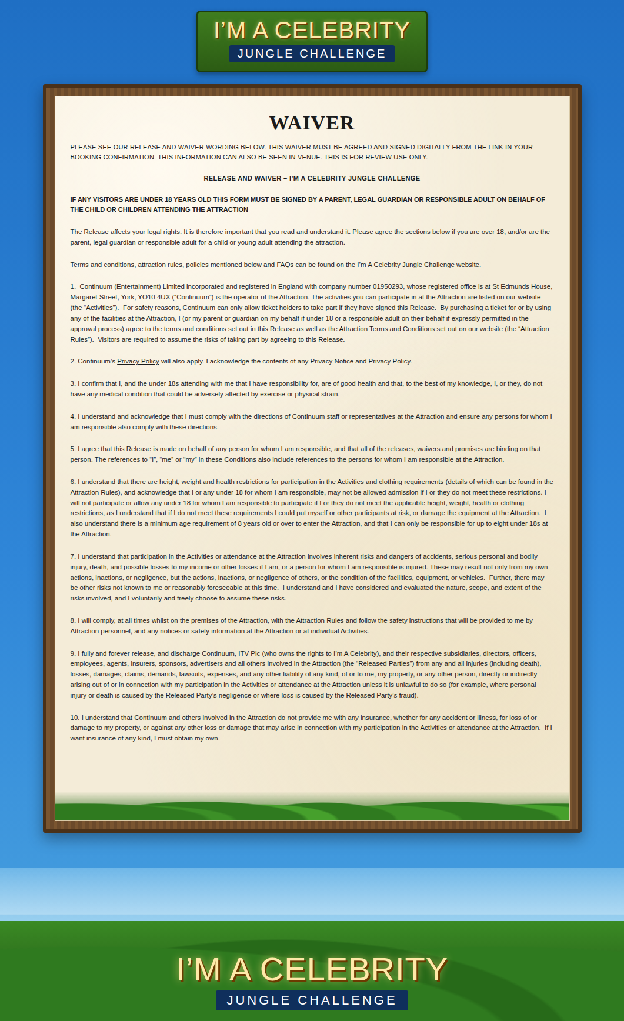I’M A CELEBRITY
JUNGLE CHALLENGE
WAIVER
PLEASE SEE OUR RELEASE AND WAIVER WORDING BELOW. THIS WAIVER MUST BE AGREED AND SIGNED DIGITALLY FROM THE LINK IN YOUR BOOKING CONFIRMATION. THIS INFORMATION CAN ALSO BE SEEN IN VENUE. THIS IS FOR REVIEW USE ONLY.
RELEASE AND WAIVER – I’M A CELEBRITY JUNGLE CHALLENGE
IF ANY VISITORS ARE UNDER 18 YEARS OLD THIS FORM MUST BE SIGNED BY A PARENT, LEGAL GUARDIAN OR RESPONSIBLE ADULT ON BEHALF OF THE CHILD OR CHILDREN ATTENDING THE ATTRACTION
The Release affects your legal rights. It is therefore important that you read and understand it. Please agree the sections below if you are over 18, and/or are the parent, legal guardian or responsible adult for a child or young adult attending the attraction.
Terms and conditions, attraction rules, policies mentioned below and FAQs can be found on the I’m A Celebrity Jungle Challenge website.
1. Continuum (Entertainment) Limited incorporated and registered in England with company number 01950293, whose registered office is at St Edmunds House, Margaret Street, York, YO10 4UX (“Continuum”) is the operator of the Attraction. The activities you can participate in at the Attraction are listed on our website (the “Activities”). For safety reasons, Continuum can only allow ticket holders to take part if they have signed this Release. By purchasing a ticket for or by using any of the facilities at the Attraction, I (or my parent or guardian on my behalf if under 18 or a responsible adult on their behalf if expressly permitted in the approval process) agree to the terms and conditions set out in this Release as well as the Attraction Terms and Conditions set out on our website (the “Attraction Rules”). Visitors are required to assume the risks of taking part by agreeing to this Release.
2. Continuum’s Privacy Policy will also apply. I acknowledge the contents of any Privacy Notice and Privacy Policy.
3. I confirm that I, and the under 18s attending with me that I have responsibility for, are of good health and that, to the best of my knowledge, I, or they, do not have any medical condition that could be adversely affected by exercise or physical strain.
4. I understand and acknowledge that I must comply with the directions of Continuum staff or representatives at the Attraction and ensure any persons for whom I am responsible also comply with these directions.
5. I agree that this Release is made on behalf of any person for whom I am responsible, and that all of the releases, waivers and promises are binding on that person. The references to “I”, “me” or “my” in these Conditions also include references to the persons for whom I am responsible at the Attraction.
6. I understand that there are height, weight and health restrictions for participation in the Activities and clothing requirements (details of which can be found in the Attraction Rules), and acknowledge that I or any under 18 for whom I am responsible, may not be allowed admission if I or they do not meet these restrictions. I will not participate or allow any under 18 for whom I am responsible to participate if I or they do not meet the applicable height, weight, health or clothing restrictions, as I understand that if I do not meet these requirements I could put myself or other participants at risk, or damage the equipment at the Attraction. I also understand there is a minimum age requirement of 8 years old or over to enter the Attraction, and that I can only be responsible for up to eight under 18s at the Attraction.
7. I understand that participation in the Activities or attendance at the Attraction involves inherent risks and dangers of accidents, serious personal and bodily injury, death, and possible losses to my income or other losses if I am, or a person for whom I am responsible is injured. These may result not only from my own actions, inactions, or negligence, but the actions, inactions, or negligence of others, or the condition of the facilities, equipment, or vehicles. Further, there may be other risks not known to me or reasonably foreseeable at this time. I understand and I have considered and evaluated the nature, scope, and extent of the risks involved, and I voluntarily and freely choose to assume these risks.
8. I will comply, at all times whilst on the premises of the Attraction, with the Attraction Rules and follow the safety instructions that will be provided to me by Attraction personnel, and any notices or safety information at the Attraction or at individual Activities.
9. I fully and forever release, and discharge Continuum, ITV Plc (who owns the rights to I’m A Celebrity), and their respective subsidiaries, directors, officers, employees, agents, insurers, sponsors, advertisers and all others involved in the Attraction (the “Released Parties”) from any and all injuries (including death), losses, damages, claims, demands, lawsuits, expenses, and any other liability of any kind, of or to me, my property, or any other person, directly or indirectly arising out of or in connection with my participation in the Activities or attendance at the Attraction unless it is unlawful to do so (for example, where personal injury or death is caused by the Released Party’s negligence or where loss is caused by the Released Party’s fraud).
10. I understand that Continuum and others involved in the Attraction do not provide me with any insurance, whether for any accident or illness, for loss of or damage to my property, or against any other loss or damage that may arise in connection with my participation in the Activities or attendance at the Attraction. If I want insurance of any kind, I must obtain my own.
I’M A CELEBRITY
JUNGLE CHALLENGE